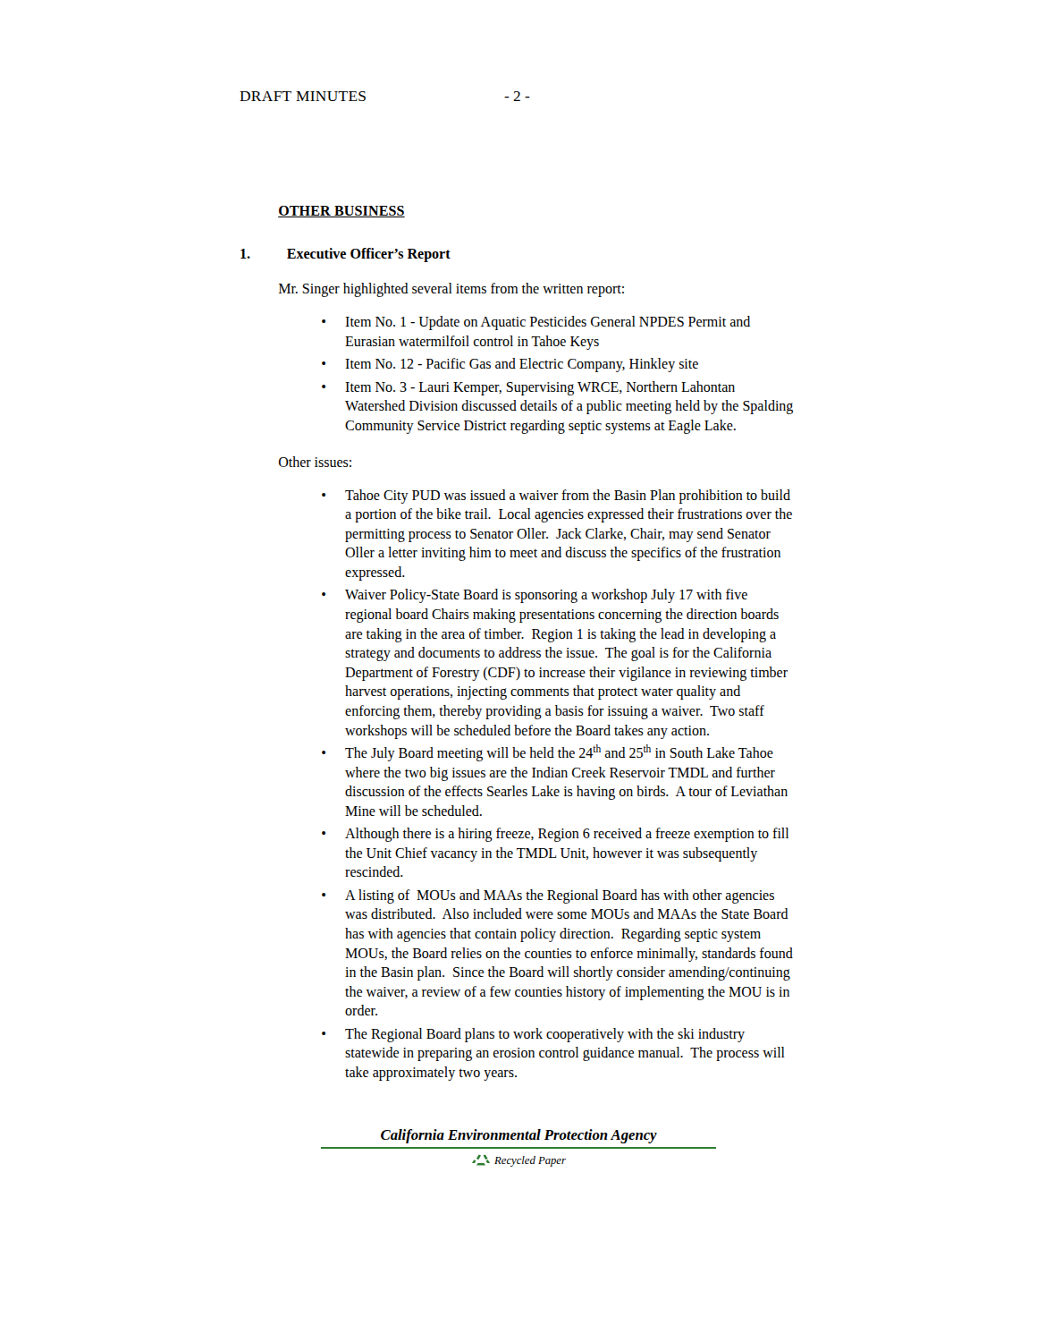DRAFT MINUTES - 2 -
OTHER BUSINESS
1. Executive Officer’s Report
Mr. Singer highlighted several items from the written report:
Item No. 1 - Update on Aquatic Pesticides General NPDES Permit and Eurasian watermilfoil control in Tahoe Keys
Item No. 12 - Pacific Gas and Electric Company, Hinkley site
Item No. 3 - Lauri Kemper, Supervising WRCE, Northern Lahontan Watershed Division discussed details of a public meeting held by the Spalding Community Service District regarding septic systems at Eagle Lake.
Other issues:
Tahoe City PUD was issued a waiver from the Basin Plan prohibition to build a portion of the bike trail. Local agencies expressed their frustrations over the permitting process to Senator Oller. Jack Clarke, Chair, may send Senator Oller a letter inviting him to meet and discuss the specifics of the frustration expressed.
Waiver Policy-State Board is sponsoring a workshop July 17 with five regional board Chairs making presentations concerning the direction boards are taking in the area of timber. Region 1 is taking the lead in developing a strategy and documents to address the issue. The goal is for the California Department of Forestry (CDF) to increase their vigilance in reviewing timber harvest operations, injecting comments that protect water quality and enforcing them, thereby providing a basis for issuing a waiver. Two staff workshops will be scheduled before the Board takes any action.
The July Board meeting will be held the 24th and 25th in South Lake Tahoe where the two big issues are the Indian Creek Reservoir TMDL and further discussion of the effects Searles Lake is having on birds. A tour of Leviathan Mine will be scheduled.
Although there is a hiring freeze, Region 6 received a freeze exemption to fill the Unit Chief vacancy in the TMDL Unit, however it was subsequently rescinded.
A listing of MOUs and MAAs the Regional Board has with other agencies was distributed. Also included were some MOUs and MAAs the State Board has with agencies that contain policy direction. Regarding septic system MOUs, the Board relies on the counties to enforce minimally, standards found in the Basin plan. Since the Board will shortly consider amending/continuing the waiver, a review of a few counties history of implementing the MOU is in order.
The Regional Board plans to work cooperatively with the ski industry statewide in preparing an erosion control guidance manual. The process will take approximately two years.
California Environmental Protection Agency
Recycled Paper